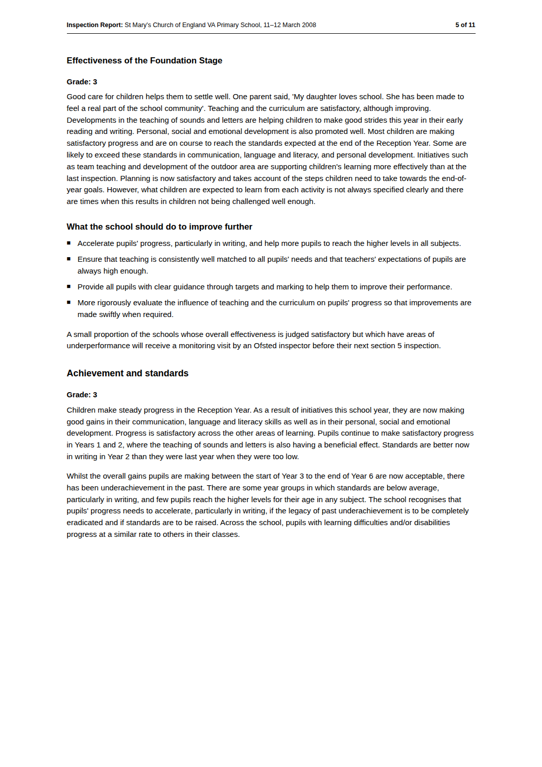Inspection Report: St Mary's Church of England VA Primary School, 11–12 March 2008
5 of 11
Effectiveness of the Foundation Stage
Grade: 3
Good care for children helps them to settle well. One parent said, 'My daughter loves school. She has been made to feel a real part of the school community'. Teaching and the curriculum are satisfactory, although improving. Developments in the teaching of sounds and letters are helping children to make good strides this year in their early reading and writing. Personal, social and emotional development is also promoted well. Most children are making satisfactory progress and are on course to reach the standards expected at the end of the Reception Year. Some are likely to exceed these standards in communication, language and literacy, and personal development. Initiatives such as team teaching and development of the outdoor area are supporting children's learning more effectively than at the last inspection. Planning is now satisfactory and takes account of the steps children need to take towards the end-of-year goals. However, what children are expected to learn from each activity is not always specified clearly and there are times when this results in children not being challenged well enough.
What the school should do to improve further
Accelerate pupils' progress, particularly in writing, and help more pupils to reach the higher levels in all subjects.
Ensure that teaching is consistently well matched to all pupils' needs and that teachers' expectations of pupils are always high enough.
Provide all pupils with clear guidance through targets and marking to help them to improve their performance.
More rigorously evaluate the influence of teaching and the curriculum on pupils' progress so that improvements are made swiftly when required.
A small proportion of the schools whose overall effectiveness is judged satisfactory but which have areas of underperformance will receive a monitoring visit by an Ofsted inspector before their next section 5 inspection.
Achievement and standards
Grade: 3
Children make steady progress in the Reception Year. As a result of initiatives this school year, they are now making good gains in their communication, language and literacy skills as well as in their personal, social and emotional development. Progress is satisfactory across the other areas of learning. Pupils continue to make satisfactory progress in Years 1 and 2, where the teaching of sounds and letters is also having a beneficial effect. Standards are better now in writing in Year 2 than they were last year when they were too low.
Whilst the overall gains pupils are making between the start of Year 3 to the end of Year 6 are now acceptable, there has been underachievement in the past. There are some year groups in which standards are below average, particularly in writing, and few pupils reach the higher levels for their age in any subject. The school recognises that pupils' progress needs to accelerate, particularly in writing, if the legacy of past underachievement is to be completely eradicated and if standards are to be raised. Across the school, pupils with learning difficulties and/or disabilities progress at a similar rate to others in their classes.